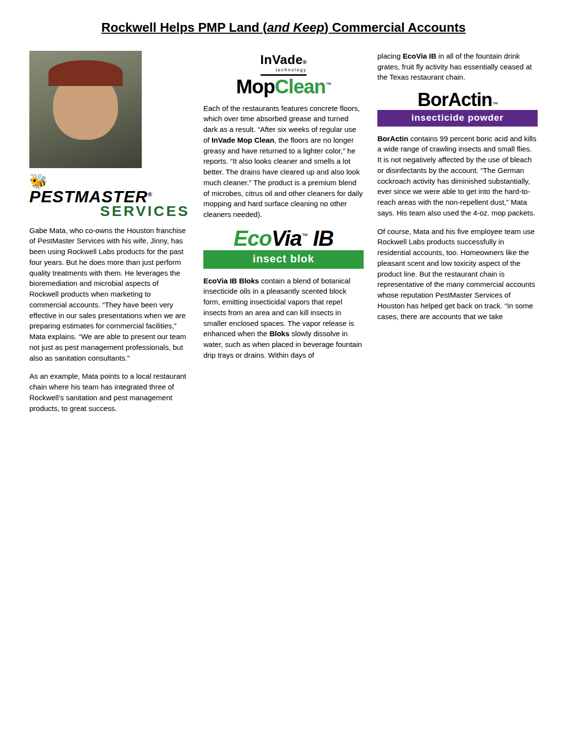Rockwell Helps PMP Land (and Keep) Commercial Accounts
🐝
PESTMASTER®
SERVICES
Gabe Mata, who co-owns the Houston franchise of PestMaster Services with his wife, Jinny, has been using Rockwell Labs products for the past four years. But he does more than just perform quality treatments with them. He leverages the bioremediation and microbial aspects of Rockwell products when marketing to commercial accounts. “They have been very effective in our sales presentations when we are preparing estimates for commercial facilities,” Mata explains. “We are able to present our team not just as pest management professionals, but also as sanitation consultants.”
As an example, Mata points to a local restaurant chain where his team has integrated three of Rockwell’s sanitation and pest management products, to great success.
InVade® technology
MopClean™
Each of the restaurants features concrete floors, which over time absorbed grease and turned dark as a result. “After six weeks of regular use of InVade Mop Clean, the floors are no longer greasy and have returned to a lighter color,” he reports. “It also looks cleaner and smells a lot better. The drains have cleared up and also look much cleaner.” The product is a premium blend of microbes, citrus oil and other cleaners for daily mopping and hard surface cleaning no other cleaners needed).
Eco Via™ IB
insect blok
EcoVia IB Bloks contain a blend of botanical insecticide oils in a pleasantly scented block form, emitting insecticidal vapors that repel insects from an area and can kill insects in smaller enclosed spaces. The vapor release is enhanced when the Bloks slowly dissolve in water, such as when placed in beverage fountain drip trays or drains. Within days of
placing EcoVia IB in all of the fountain drink grates, fruit fly activity has essentially ceased at the Texas restaurant chain.
BorActin™
insecticide powder
BorActin contains 99 percent boric acid and kills a wide range of crawling insects and small flies. It is not negatively affected by the use of bleach or disinfectants by the account. “The German cockroach activity has diminished substantially, ever since we were able to get into the hard-to-reach areas with the non-repellent dust,” Mata says. His team also used the 4-oz. mop packets.
Of course, Mata and his five employee team use Rockwell Labs products successfully in residential accounts, too. Homeowners like the pleasant scent and low toxicity aspect of the product line. But the restaurant chain is representative of the many commercial accounts whose reputation PestMaster Services of Houston has helped get back on track. “In some cases, there are accounts that we take